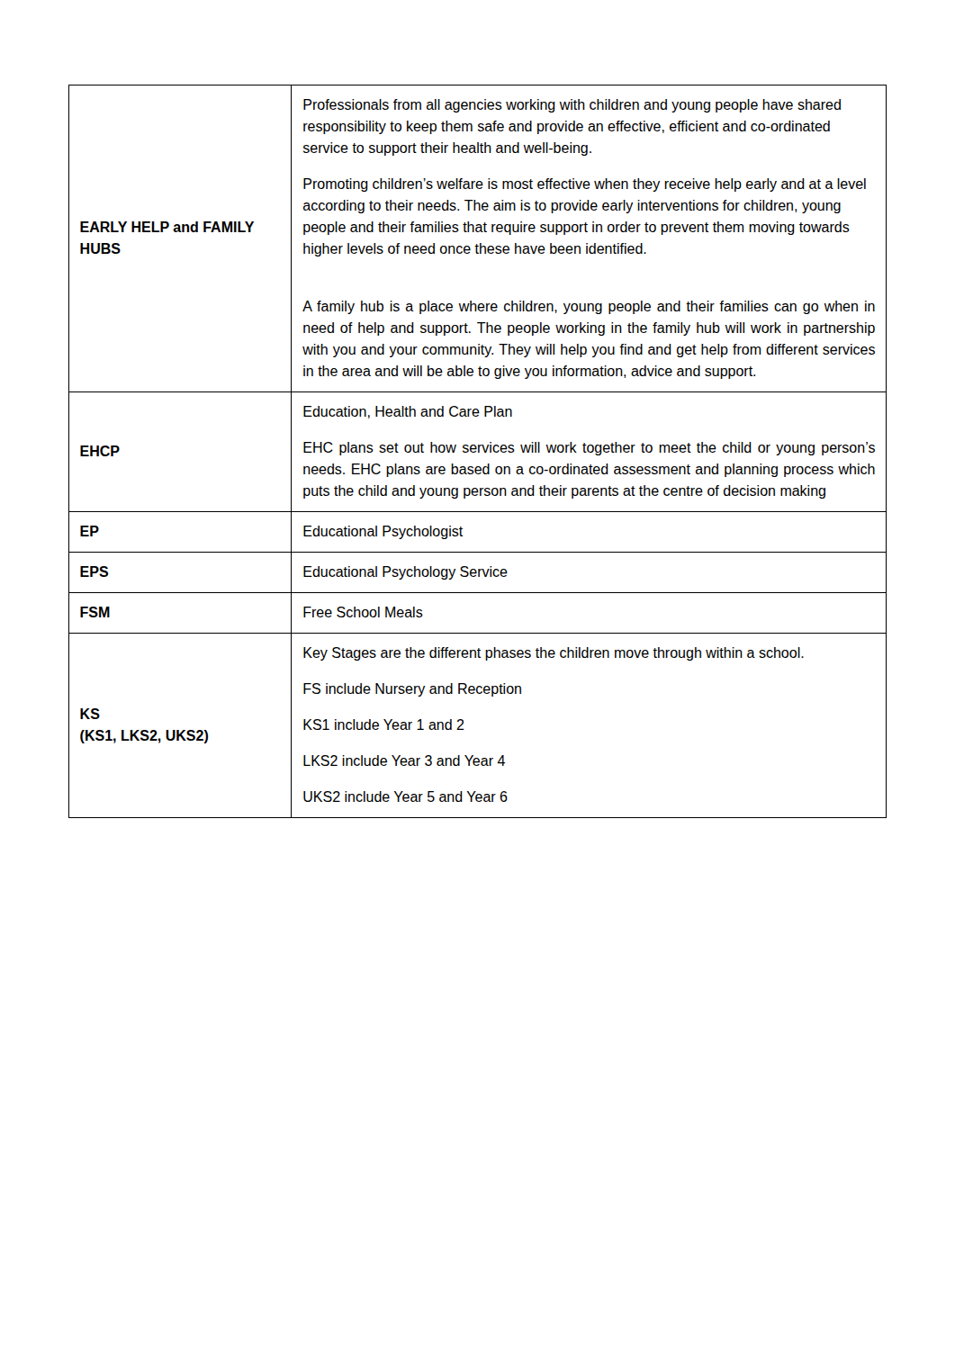| EARLY HELP and FAMILY HUBS | Professionals from all agencies working with children and young people have shared responsibility to keep them safe and provide an effective, efficient and co-ordinated service to support their health and well-being. Promoting children’s welfare is most effective when they receive help early and at a level according to their needs. The aim is to provide early interventions for children, young people and their families that require support in order to prevent them moving towards higher levels of need once these have been identified. A family hub is a place where children, young people and their families can go when in need of help and support. The people working in the family hub will work in partnership with you and your community. They will help you find and get help from different services in the area and will be able to give you information, advice and support. |
| EHCP | Education, Health and Care Plan EHC plans set out how services will work together to meet the child or young person’s needs. EHC plans are based on a co-ordinated assessment and planning process which puts the child and young person and their parents at the centre of decision making |
| EP | Educational Psychologist |
| EPS | Educational Psychology Service |
| FSM | Free School Meals |
| KS (KS1, LKS2, UKS2) | Key Stages are the different phases the children move through within a school. FS include Nursery and Reception KS1 include Year 1 and 2 LKS2 include Year 3 and Year 4 UKS2 include Year 5 and Year 6 |